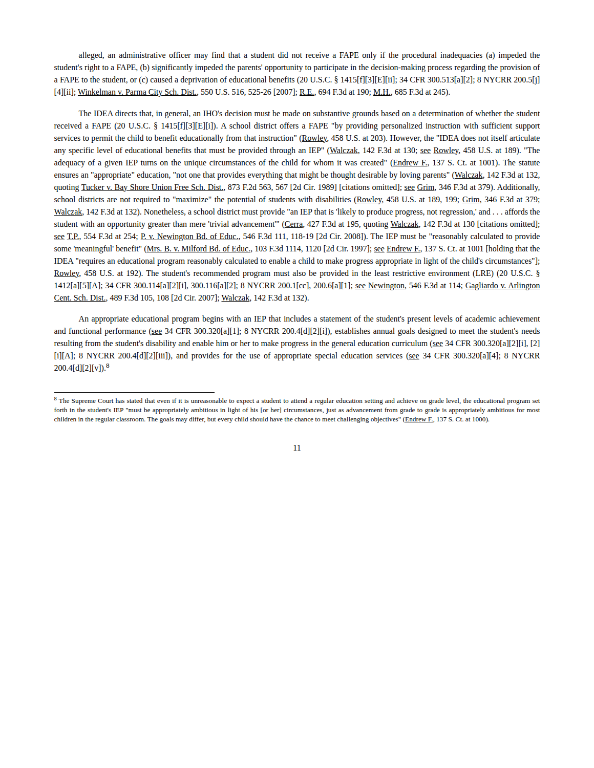alleged, an administrative officer may find that a student did not receive a FAPE only if the procedural inadequacies (a) impeded the student's right to a FAPE, (b) significantly impeded the parents' opportunity to participate in the decision-making process regarding the provision of a FAPE to the student, or (c) caused a deprivation of educational benefits (20 U.S.C. § 1415[f][3][E][ii]; 34 CFR 300.513[a][2]; 8 NYCRR 200.5[j][4][ii]; Winkelman v. Parma City Sch. Dist., 550 U.S. 516, 525-26 [2007]; R.E., 694 F.3d at 190; M.H., 685 F.3d at 245).
The IDEA directs that, in general, an IHO's decision must be made on substantive grounds based on a determination of whether the student received a FAPE (20 U.S.C. § 1415[f][3][E][i]). A school district offers a FAPE "by providing personalized instruction with sufficient support services to permit the child to benefit educationally from that instruction" (Rowley, 458 U.S. at 203). However, the "IDEA does not itself articulate any specific level of educational benefits that must be provided through an IEP" (Walczak, 142 F.3d at 130; see Rowley, 458 U.S. at 189). "The adequacy of a given IEP turns on the unique circumstances of the child for whom it was created" (Endrew F., 137 S. Ct. at 1001). The statute ensures an "appropriate" education, "not one that provides everything that might be thought desirable by loving parents" (Walczak, 142 F.3d at 132, quoting Tucker v. Bay Shore Union Free Sch. Dist., 873 F.2d 563, 567 [2d Cir. 1989] [citations omitted]; see Grim, 346 F.3d at 379). Additionally, school districts are not required to "maximize" the potential of students with disabilities (Rowley, 458 U.S. at 189, 199; Grim, 346 F.3d at 379; Walczak, 142 F.3d at 132). Nonetheless, a school district must provide "an IEP that is 'likely to produce progress, not regression,' and . . . affords the student with an opportunity greater than mere 'trivial advancement'" (Cerra, 427 F.3d at 195, quoting Walczak, 142 F.3d at 130 [citations omitted]; see T.P., 554 F.3d at 254; P. v. Newington Bd. of Educ., 546 F.3d 111, 118-19 [2d Cir. 2008]). The IEP must be "reasonably calculated to provide some 'meaningful' benefit" (Mrs. B. v. Milford Bd. of Educ., 103 F.3d 1114, 1120 [2d Cir. 1997]; see Endrew F., 137 S. Ct. at 1001 [holding that the IDEA "requires an educational program reasonably calculated to enable a child to make progress appropriate in light of the child's circumstances"]; Rowley, 458 U.S. at 192). The student's recommended program must also be provided in the least restrictive environment (LRE) (20 U.S.C. § 1412[a][5][A]; 34 CFR 300.114[a][2][i], 300.116[a][2]; 8 NYCRR 200.1[cc], 200.6[a][1]; see Newington, 546 F.3d at 114; Gagliardo v. Arlington Cent. Sch. Dist., 489 F.3d 105, 108 [2d Cir. 2007]; Walczak, 142 F.3d at 132).
An appropriate educational program begins with an IEP that includes a statement of the student's present levels of academic achievement and functional performance (see 34 CFR 300.320[a][1]; 8 NYCRR 200.4[d][2][i]), establishes annual goals designed to meet the student's needs resulting from the student's disability and enable him or her to make progress in the general education curriculum (see 34 CFR 300.320[a][2][i], [2][i][A]; 8 NYCRR 200.4[d][2][iii]), and provides for the use of appropriate special education services (see 34 CFR 300.320[a][4]; 8 NYCRR 200.4[d][2][v]).8
8 The Supreme Court has stated that even if it is unreasonable to expect a student to attend a regular education setting and achieve on grade level, the educational program set forth in the student's IEP "must be appropriately ambitious in light of his [or her] circumstances, just as advancement from grade to grade is appropriately ambitious for most children in the regular classroom. The goals may differ, but every child should have the chance to meet challenging objectives" (Endrew F., 137 S. Ct. at 1000).
11